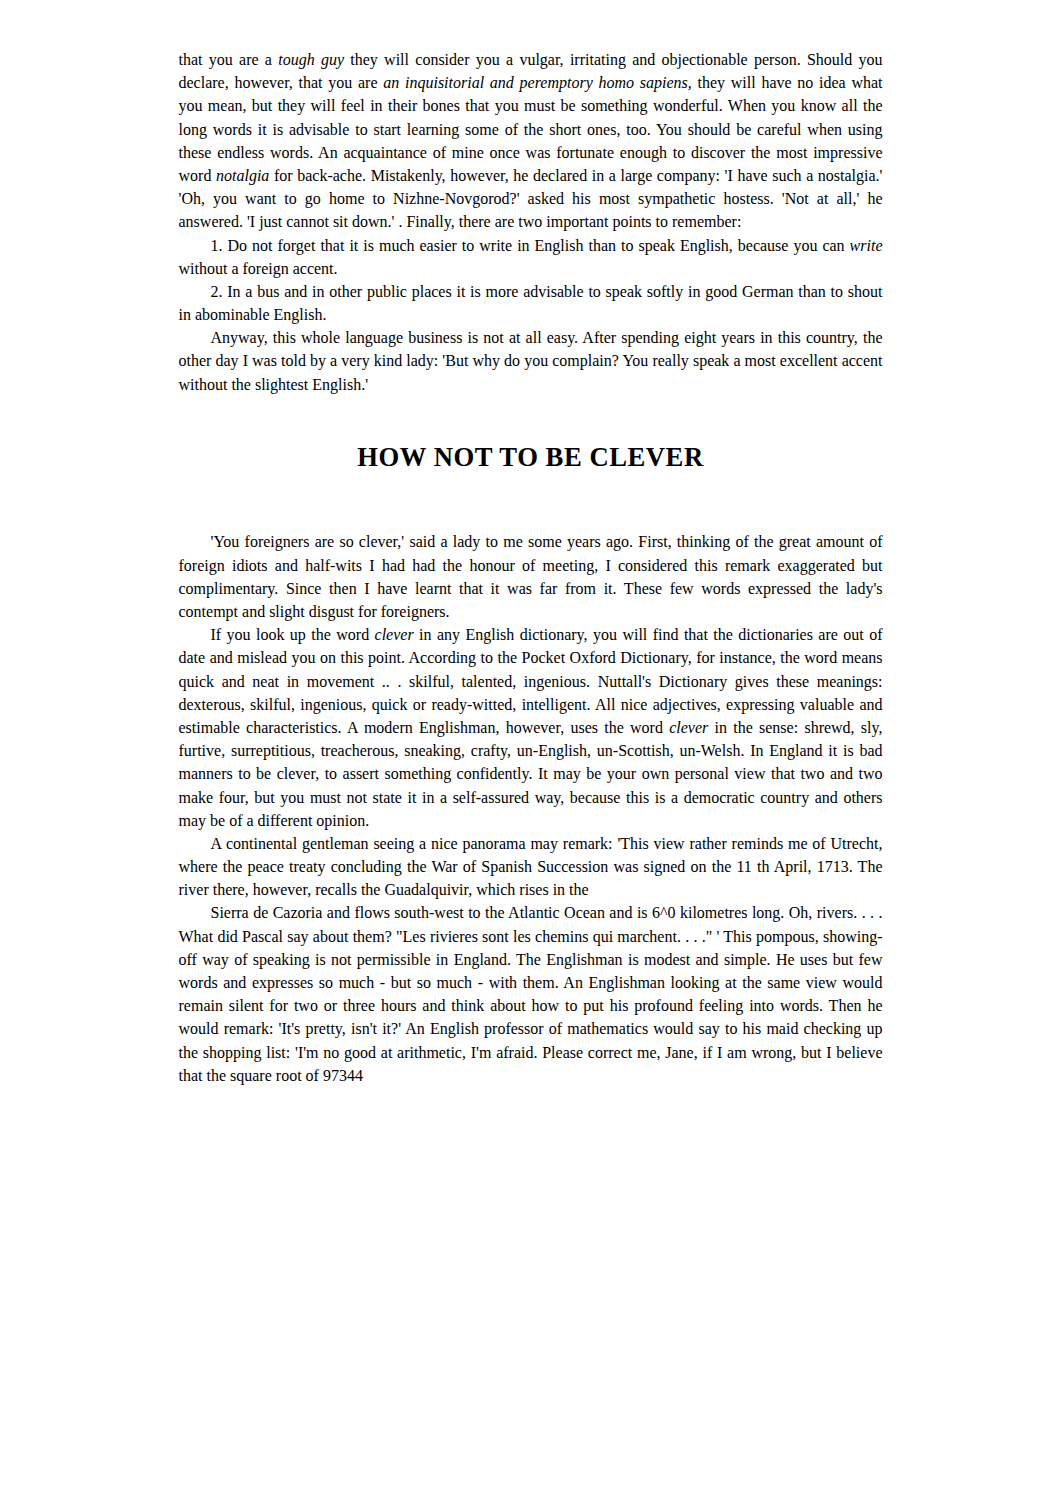that you are a tough guy they will consider you a vulgar, irritating and objectionable person. Should you declare, however, that you are an inquisitorial and peremptory homo sapiens, they will have no idea what you mean, but they will feel in their bones that you must be something wonderful. When you know all the long words it is advisable to start learning some of the short ones, too. You should be careful when using these endless words. An acquaintance of mine once was fortunate enough to discover the most impressive word notalgia for back-ache. Mistakenly, however, he declared in a large company: 'I have such a nostalgia.' 'Oh, you want to go home to Nizhne-Novgorod?' asked his most sympathetic hostess. 'Not at all,' he answered. 'I just cannot sit down.' . Finally, there are two important points to remember:
1. Do not forget that it is much easier to write in English than to speak English, because you can write without a foreign accent.
2. In a bus and in other public places it is more advisable to speak softly in good German than to shout in abominable English.
Anyway, this whole language business is not at all easy. After spending eight years in this country, the other day I was told by a very kind lady: 'But why do you complain? You really speak a most excellent accent without the slightest English.'
HOW NOT TO BE CLEVER
'You foreigners are so clever,' said a lady to me some years ago. First, thinking of the great amount of foreign idiots and half-wits I had had the honour of meeting, I considered this remark exaggerated but complimentary. Since then I have learnt that it was far from it. These few words expressed the lady's contempt and slight disgust for foreigners.
If you look up the word clever in any English dictionary, you will find that the dictionaries are out of date and mislead you on this point. According to the Pocket Oxford Dictionary, for instance, the word means quick and neat in movement .. . skilful, talented, ingenious. Nuttall's Dictionary gives these meanings: dexterous, skilful, ingenious, quick or ready-witted, intelligent. All nice adjectives, expressing valuable and estimable characteristics. A modern Englishman, however, uses the word clever in the sense: shrewd, sly, furtive, surreptitious, treacherous, sneaking, crafty, un-English, un-Scottish, un-Welsh. In England it is bad manners to be clever, to assert something confidently. It may be your own personal view that two and two make four, but you must not state it in a self-assured way, because this is a democratic country and others may be of a different opinion.
A continental gentleman seeing a nice panorama may remark: 'This view rather reminds me of Utrecht, where the peace treaty concluding the War of Spanish Succession was signed on the 11 th April, 1713. The river there, however, recalls the Guadalquivir, which rises in the
Sierra de Cazoria and flows south-west to the Atlantic Ocean and is 6^0 kilometres long. Oh, rivers. . . . What did Pascal say about them? "Les rivieres sont les chemins qui marchent. . . ." ' This pompous, showing-off way of speaking is not permissible in England. The Englishman is modest and simple. He uses but few words and expresses so much - but so much - with them. An Englishman looking at the same view would remain silent for two or three hours and think about how to put his profound feeling into words. Then he would remark: 'It's pretty, isn't it?' An English professor of mathematics would say to his maid checking up the shopping list: 'I'm no good at arithmetic, I'm afraid. Please correct me, Jane, if I am wrong, but I believe that the square root of 97344